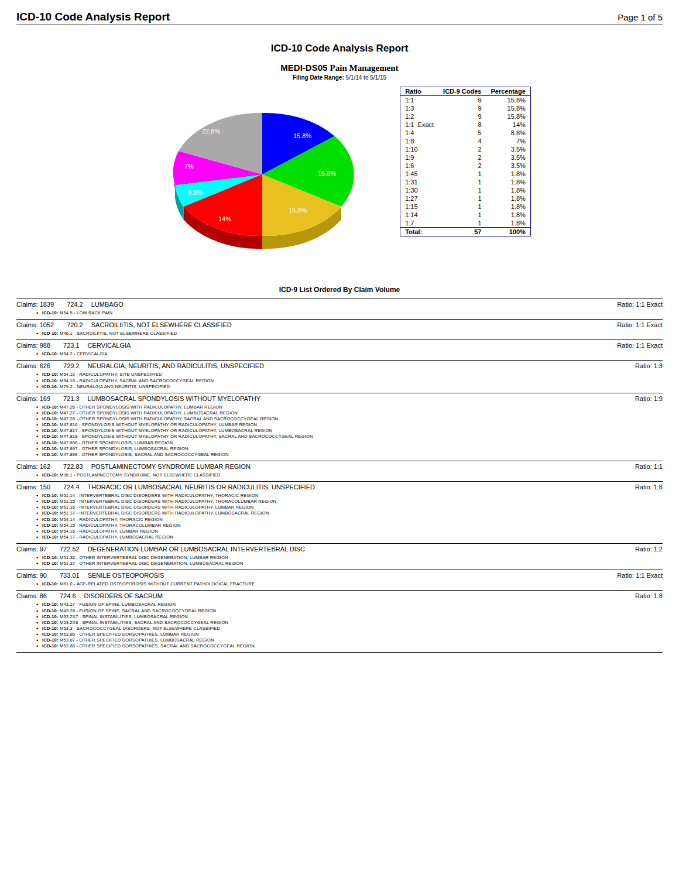ICD-10 Code Analysis Report
Page 1 of 5
ICD-10 Code Analysis Report
MEDI-DS05 Pain Management
Filing Date Range: 5/1/14 to 5/1/15
15.8% 15.8% 15.8% 14% 8.8% 7% 22.8%
| Ratio | ICD-9 Codes | Percentage |
| --- | --- | --- |
| 1:1 | 9 | 15.8% |
| 1:3 | 9 | 15.8% |
| 1:2 | 9 | 15.8% |
| 1:1 Exact | 8 | 14% |
| 1:4 | 5 | 8.8% |
| 1:8 | 4 | 7% |
| 1:10 | 2 | 3.5% |
| 1:9 | 2 | 3.5% |
| 1:6 | 2 | 3.5% |
| 1:45 | 1 | 1.8% |
| 1:31 | 1 | 1.8% |
| 1:30 | 1 | 1.8% |
| 1:27 | 1 | 1.8% |
| 1:15 | 1 | 1.8% |
| 1:14 | 1 | 1.8% |
| 1:7 | 1 | 1.8% |
| Total: | 57 | 100% |
ICD-9 List Ordered By Claim Volume
Claims: 1839724.2 LUMBAGO
Ratio: 1:1 Exact
ICD-10: M54.5 - LOW BACK PAIN
Claims: 1052720.2 SACROILIITIS, NOT ELSEWHERE CLASSIFIED
Ratio: 1:1 Exact
ICD-10: M46.1 - SACROILIITIS, NOT ELSEWHERE CLASSIFIED
Claims: 988723.1 CERVICALGIA
Ratio: 1:1 Exact
ICD-10: M54.2 - CERVICALGIA
Claims: 626729.2 NEURALGIA, NEURITIS, AND RADICULITIS, UNSPECIFIED
Ratio: 1:3
ICD-10: M54.10 - RADICULOPATHY, SITE UNSPECIFIED
ICD-10: M54.18 - RADICULOPATHY, SACRAL AND SACROCOCCYGEAL REGION
ICD-10: M79.2 - NEURALGIA AND NEURITIS, UNSPECIFIED
Claims: 169721.3 LUMBOSACRAL SPONDYLOSIS WITHOUT MYELOPATHY
Ratio: 1:9
ICD-10: M47.26 - OTHER SPONDYLOSIS WITH RADICULOPATHY, LUMBAR REGION
ICD-10: M47.27 - OTHER SPONDYLOSIS WITH RADICULOPATHY, LUMBOSACRAL REGION
ICD-10: M47.28 - OTHER SPONDYLOSIS WITH RADICULOPATHY, SACRAL AND SACROCOCCYGEAL REGION
ICD-10: M47.816 - SPONDYLOSIS WITHOUT MYELOPATHY OR RADICULOPATHY, LUMBAR REGION
ICD-10: M47.817 - SPONDYLOSIS WITHOUT MYELOPATHY OR RADICULOPATHY, LUMBOSACRAL REGION
ICD-10: M47.818 - SPONDYLOSIS WITHOUT MYELOPATHY OR RADICULOPATHY, SACRAL AND SACROCOCCYGEAL REGION
ICD-10: M47.896 - OTHER SPONDYLOSIS, LUMBAR REGION
ICD-10: M47.897 - OTHER SPONDYLOSIS, LUMBOSACRAL REGION
ICD-10: M47.898 - OTHER SPONDYLOSIS, SACRAL AND SACROCOCCYGEAL REGION
Claims: 162722.83 POSTLAMINECTOMY SYNDROME LUMBAR REGION
Ratio: 1:1
ICD-10: M96.1 - POSTLAMINECTOMY SYNDROME, NOT ELSEWHERE CLASSIFIED
Claims: 150724.4 THORACIC OR LUMBOSACRAL NEURITIS OR RADICULITIS, UNSPECIFIED
Ratio: 1:8
ICD-10: M51.14 - INTERVERTEBRAL DISC DISORDERS WITH RADICULOPATHY, THORACIC REGION
ICD-10: M51.15 - INTERVERTEBRAL DISC DISORDERS WITH RADICULOPATHY, THORACOLUMBAR REGION
ICD-10: M51.16 - INTERVERTEBRAL DISC DISORDERS WITH RADICULOPATHY, LUMBAR REGION
ICD-10: M51.17 - INTERVERTEBRAL DISC DISORDERS WITH RADICULOPATHY, LUMBOSACRAL REGION
ICD-10: M54.14 - RADICULOPATHY, THORACIC REGION
ICD-10: M54.15 - RADICULOPATHY, THORACOLUMBAR REGION
ICD-10: M54.16 - RADICULOPATHY, LUMBAR REGION
ICD-10: M54.17 - RADICULOPATHY, LUMBOSACRAL REGION
Claims: 97722.52 DEGENERATION LUMBAR OR LUMBOSACRAL INTERVERTEBRAL DISC
Ratio: 1:2
ICD-10: M51.36 - OTHER INTERVERTEBRAL DISC DEGENERATION, LUMBAR REGION
ICD-10: M51.37 - OTHER INTERVERTEBRAL DISC DEGENERATION, LUMBOSACRAL REGION
Claims: 90733.01 SENILE OSTEOPOROSIS
Ratio: 1:1 Exact
ICD-10: M81.0 - AGE-RELATED OSTEOPOROSIS WITHOUT CURRENT PATHOLOGICAL FRACTURE
Claims: 86724.6 DISORDERS OF SACRUM
Ratio: 1:8
ICD-10: M43.27 - FUSION OF SPINE, LUMBOSACRAL REGION
ICD-10: M43.28 - FUSION OF SPINE, SACRAL AND SACROCOCCYGEAL REGION
ICD-10: M53.2X7 - SPINAL INSTABILITIES, LUMBOSACRAL REGION
ICD-10: M53.2X8 - SPINAL INSTABILITIES, SACRAL AND SACROCOCCYGEAL REGION
ICD-10: M53.3 - SACROCOCCYGEAL DISORDERS, NOT ELSEWHERE CLASSIFIED
ICD-10: M53.86 - OTHER SPECIFIED DORSOPATHIES, LUMBAR REGION
ICD-10: M53.87 - OTHER SPECIFIED DORSOPATHIES, LUMBOSACRAL REGION
ICD-10: M53.88 - OTHER SPECIFIED DORSOPATHIES, SACRAL AND SACROCOCCYGEAL REGION